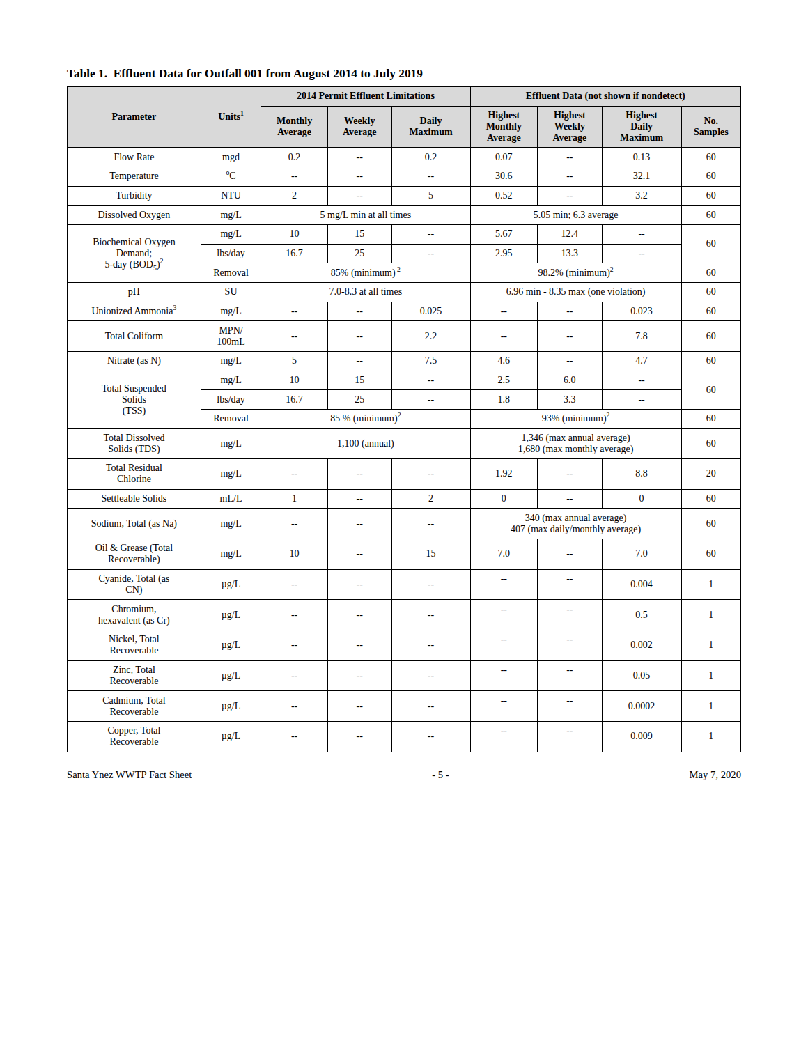Table 1. Effluent Data for Outfall 001 from August 2014 to July 2019
| Parameter | Units 1 | 2014 Permit Effluent Limitations | Effluent Data (not shown if nondetect) |
| --- | --- | --- | --- |
| Monthly Average | Weekly Average | Daily Maximum | Highest Monthly Average | Highest Weekly Average | Highest Daily Maximum | No. Samples |
| Flow Rate | mgd | 0.2 | -- | 0.2 | 0.07 | -- | 0.13 | 60 |
| Temperature | o C | -- | -- | -- | 30.6 | -- | 32.1 | 60 |
| Turbidity | NTU | 2 | -- | 5 | 0.52 | -- | 3.2 | 60 |
| Dissolved Oxygen | mg/L | 5 mg/L min at all times | 5.05 min; 6.3 average | 60 |
| Biochemical Oxygen Demand; 5-day (BOD 5 ) 2 | mg/L | 10 | 15 | -- | 5.67 | 12.4 | -- | 60 |
| lbs/day | 16.7 | 25 | -- | 2.95 | 13.3 | -- |
| Removal | 85% (minimum) 2 | 98.2% (minimum) 2 | 60 |
| pH | SU | 7.0-8.3 at all times | 6.96 min - 8.35 max (one violation) | 60 |
| Unionized Ammonia 3 | mg/L | -- | -- | 0.025 | -- | -- | 0.023 | 60 |
| Total Coliform | MPN/ 100mL | -- | -- | 2.2 | -- | -- | 7.8 | 60 |
| Nitrate (as N) | mg/L | 5 | -- | 7.5 | 4.6 | -- | 4.7 | 60 |
| Total Suspended Solids (TSS) | mg/L | 10 | 15 | -- | 2.5 | 6.0 | -- | 60 |
| lbs/day | 16.7 | 25 | -- | 1.8 | 3.3 | -- |
| Removal | 85 % (minimum) 2 | 93% (minimum) 2 | 60 |
| Total Dissolved Solids (TDS) | mg/L | 1,100 (annual) | 1,346 (max annual average) 1,680 (max monthly average) | 60 |
| Total Residual Chlorine | mg/L | -- | -- | -- | 1.92 | -- | 8.8 | 20 |
| Settleable Solids | mL/L | 1 | -- | 2 | 0 | -- | 0 | 60 |
| Sodium, Total (as Na) | mg/L | -- | -- | -- | 340 (max annual average) 407 (max daily/monthly average) | 60 |
| Oil & Grease (Total Recoverable) | mg/L | 10 | -- | 15 | 7.0 | -- | 7.0 | 60 |
| Cyanide, Total (as CN) | µg/L | -- | -- | -- | -- | -- | 0.004 | 1 |
| Chromium, hexavalent (as Cr) | µg/L | -- | -- | -- | -- | -- | 0.5 | 1 |
| Nickel, Total Recoverable | µg/L | -- | -- | -- | -- | -- | 0.002 | 1 |
| Zinc, Total Recoverable | µg/L | -- | -- | -- | -- | -- | 0.05 | 1 |
| Cadmium, Total Recoverable | µg/L | -- | -- | -- | -- | -- | 0.0002 | 1 |
| Copper, Total Recoverable | µg/L | -- | -- | -- | -- | -- | 0.009 | 1 |
Santa Ynez WWTP Fact Sheet - 5 - May 7, 2020